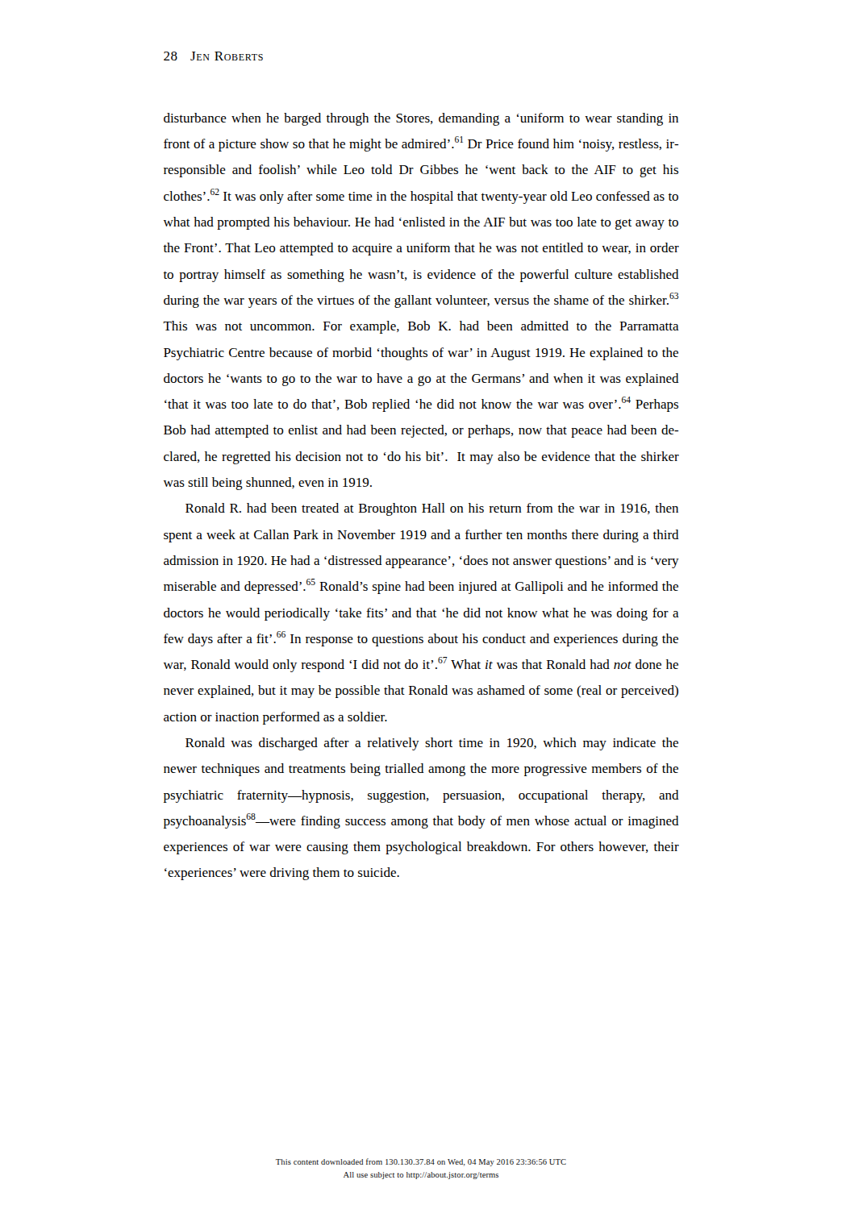28 Jen Roberts
disturbance when he barged through the Stores, demanding a ‘uniform to wear standing in front of a picture show so that he might be admired’.61 Dr Price found him ‘noisy, restless, irresponsible and foolish’ while Leo told Dr Gibbes he ‘went back to the AIF to get his clothes’.62 It was only after some time in the hospital that twenty-year old Leo confessed as to what had prompted his behaviour. He had ‘enlisted in the AIF but was too late to get away to the Front’. That Leo attempted to acquire a uniform that he was not entitled to wear, in order to portray himself as something he wasn’t, is evidence of the powerful culture established during the war years of the virtues of the gallant volunteer, versus the shame of the shirker.63 This was not uncommon. For example, Bob K. had been admitted to the Parramatta Psychiatric Centre because of morbid ‘thoughts of war’ in August 1919. He explained to the doctors he ‘wants to go to the war to have a go at the Germans’ and when it was explained ‘that it was too late to do that’, Bob replied ‘he did not know the war was over’.64 Perhaps Bob had attempted to enlist and had been rejected, or perhaps, now that peace had been declared, he regretted his decision not to ‘do his bit’. It may also be evidence that the shirker was still being shunned, even in 1919.
Ronald R. had been treated at Broughton Hall on his return from the war in 1916, then spent a week at Callan Park in November 1919 and a further ten months there during a third admission in 1920. He had a ‘distressed appearance’, ‘does not answer questions’ and is ‘very miserable and depressed’.65 Ronald’s spine had been injured at Gallipoli and he informed the doctors he would periodically ‘take fits’ and that ‘he did not know what he was doing for a few days after a fit’.66 In response to questions about his conduct and experiences during the war, Ronald would only respond ‘I did not do it’.67 What it was that Ronald had not done he never explained, but it may be possible that Ronald was ashamed of some (real or perceived) action or inaction performed as a soldier.
Ronald was discharged after a relatively short time in 1920, which may indicate the newer techniques and treatments being trialled among the more progressive members of the psychiatric fraternity—hypnosis, suggestion, persuasion, occupational therapy, and psychoanalysis68—were finding success among that body of men whose actual or imagined experiences of war were causing them psychological breakdown. For others however, their ‘experiences’ were driving them to suicide.
This content downloaded from 130.130.37.84 on Wed, 04 May 2016 23:36:56 UTC
All use subject to http://about.jstor.org/terms